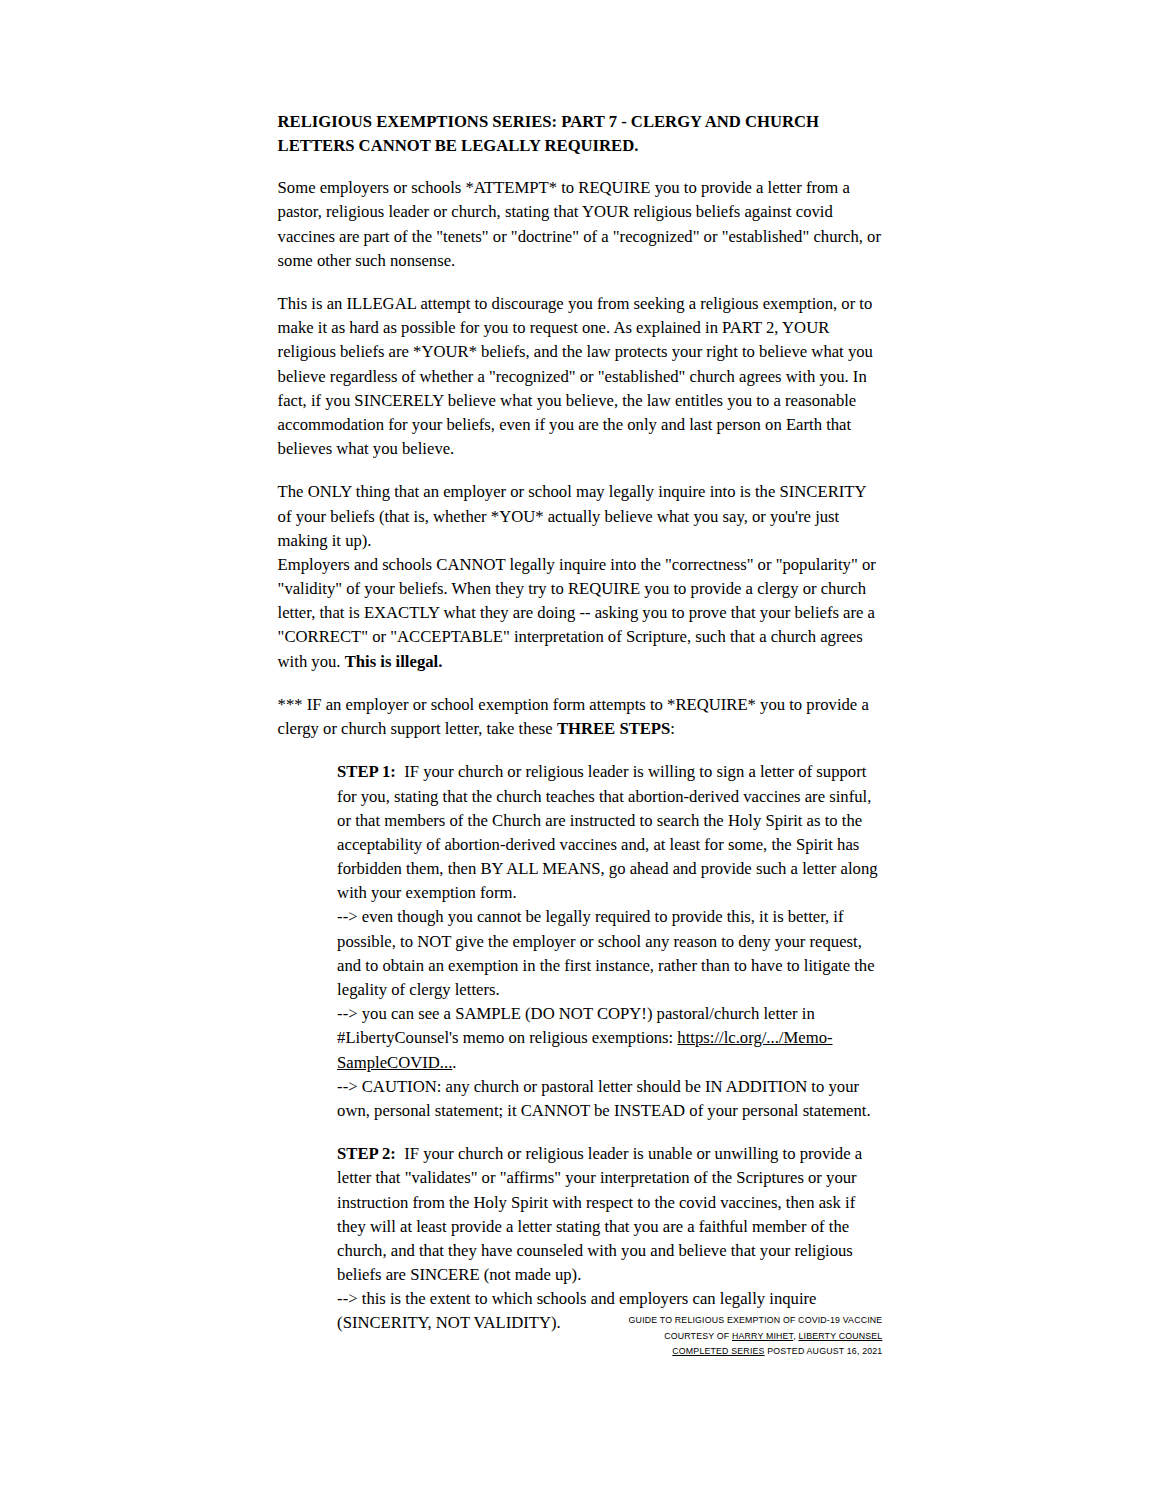RELIGIOUS EXEMPTIONS SERIES: PART 7 - CLERGY AND CHURCH LETTERS CANNOT BE LEGALLY REQUIRED.
Some employers or schools *ATTEMPT* to REQUIRE you to provide a letter from a pastor, religious leader or church, stating that YOUR religious beliefs against covid vaccines are part of the "tenets" or "doctrine" of a "recognized" or "established" church, or some other such nonsense.
This is an ILLEGAL attempt to discourage you from seeking a religious exemption, or to make it as hard as possible for you to request one. As explained in PART 2, YOUR religious beliefs are *YOUR* beliefs, and the law protects your right to believe what you believe regardless of whether a "recognized" or "established" church agrees with you. In fact, if you SINCERELY believe what you believe, the law entitles you to a reasonable accommodation for your beliefs, even if you are the only and last person on Earth that believes what you believe.
The ONLY thing that an employer or school may legally inquire into is the SINCERITY of your beliefs (that is, whether *YOU* actually believe what you say, or you're just making it up).
Employers and schools CANNOT legally inquire into the "correctness" or "popularity" or "validity" of your beliefs. When they try to REQUIRE you to provide a clergy or church letter, that is EXACTLY what they are doing -- asking you to prove that your beliefs are a "CORRECT" or "ACCEPTABLE" interpretation of Scripture, such that a church agrees with you. This is illegal.
*** IF an employer or school exemption form attempts to *REQUIRE* you to provide a clergy or church support letter, take these THREE STEPS:
STEP 1: IF your church or religious leader is willing to sign a letter of support for you, stating that the church teaches that abortion-derived vaccines are sinful, or that members of the Church are instructed to search the Holy Spirit as to the acceptability of abortion-derived vaccines and, at least for some, the Spirit has forbidden them, then BY ALL MEANS, go ahead and provide such a letter along with your exemption form.
--> even though you cannot be legally required to provide this, it is better, if possible, to NOT give the employer or school any reason to deny your request, and to obtain an exemption in the first instance, rather than to have to litigate the legality of clergy letters.
--> you can see a SAMPLE (DO NOT COPY!) pastoral/church letter in #LibertyCounsel's memo on religious exemptions: https://lc.org/.../Memo-SampleCOVID....
--> CAUTION: any church or pastoral letter should be IN ADDITION to your own, personal statement; it CANNOT be INSTEAD of your personal statement.
STEP 2: IF your church or religious leader is unable or unwilling to provide a letter that "validates" or "affirms" your interpretation of the Scriptures or your instruction from the Holy Spirit with respect to the covid vaccines, then ask if they will at least provide a letter stating that you are a faithful member of the church, and that they have counseled with you and believe that your religious beliefs are SINCERE (not made up).
--> this is the extent to which schools and employers can legally inquire (SINCERITY, NOT VALIDITY).
GUIDE TO RELIGIOUS EXEMPTION OF COVID-19 VACCINE
COURTESY OF HARRY MIHET, LIBERTY COUNSEL
COMPLETED SERIES POSTED AUGUST 16, 2021